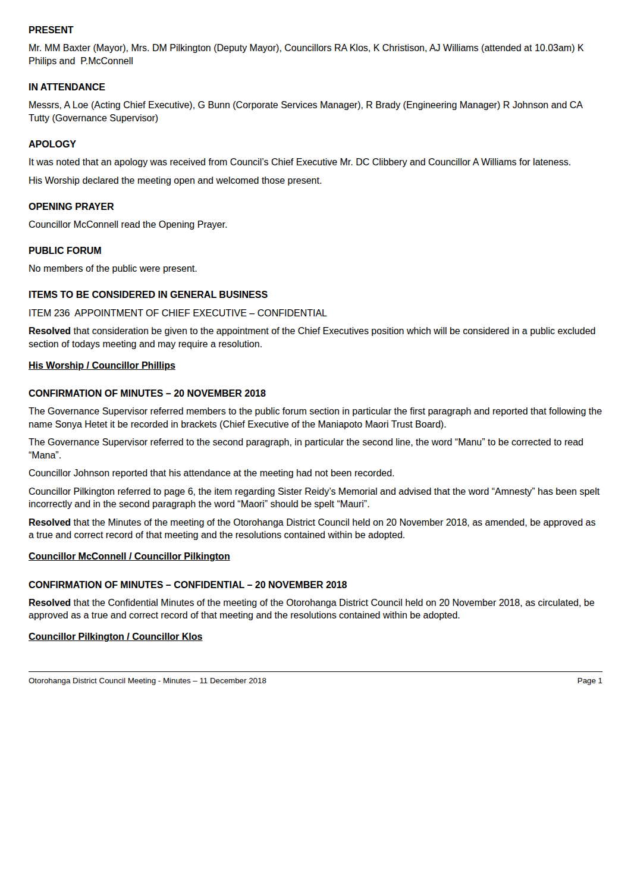Present
Mr. MM Baxter (Mayor), Mrs. DM Pilkington (Deputy Mayor), Councillors RA Klos, K Christison, AJ Williams (attended at 10.03am) K Philips and P.McConnell
In Attendance
Messrs, A Loe (Acting Chief Executive), G Bunn (Corporate Services Manager), R Brady (Engineering Manager) R Johnson and CA Tutty (Governance Supervisor)
Apology
It was noted that an apology was received from Council’s Chief Executive Mr. DC Clibbery and Councillor A Williams for lateness.
His Worship declared the meeting open and welcomed those present.
Opening Prayer
Councillor McConnell read the Opening Prayer.
Public Forum
No members of the public were present.
Items to be Considered in General Business
ITEM 236 APPOINTMENT OF CHIEF EXECUTIVE – CONFIDENTIAL
Resolved that consideration be given to the appointment of the Chief Executives position which will be considered in a public excluded section of todays meeting and may require a resolution.
His Worship / Councillor Phillips
Confirmation of Minutes – 20 November 2018
The Governance Supervisor referred members to the public forum section in particular the first paragraph and reported that following the name Sonya Hetet it be recorded in brackets (Chief Executive of the Maniapoto Maori Trust Board).
The Governance Supervisor referred to the second paragraph, in particular the second line, the word “Manu” to be corrected to read “Mana”.
Councillor Johnson reported that his attendance at the meeting had not been recorded.
Councillor Pilkington referred to page 6, the item regarding Sister Reidy’s Memorial and advised that the word “Amnesty” has been spelt incorrectly and in the second paragraph the word “Maori” should be spelt “Mauri”.
Resolved that the Minutes of the meeting of the Otorohanga District Council held on 20 November 2018, as amended, be approved as a true and correct record of that meeting and the resolutions contained within be adopted.
Councillor McConnell / Councillor Pilkington
Confirmation of Minutes – Confidential – 20 November 2018
Resolved that the Confidential Minutes of the meeting of the Otorohanga District Council held on 20 November 2018, as circulated, be approved as a true and correct record of that meeting and the resolutions contained within be adopted.
Councillor Pilkington / Councillor Klos
Otorohanga District Council Meeting - Minutes – 11 December 2018 Page 1